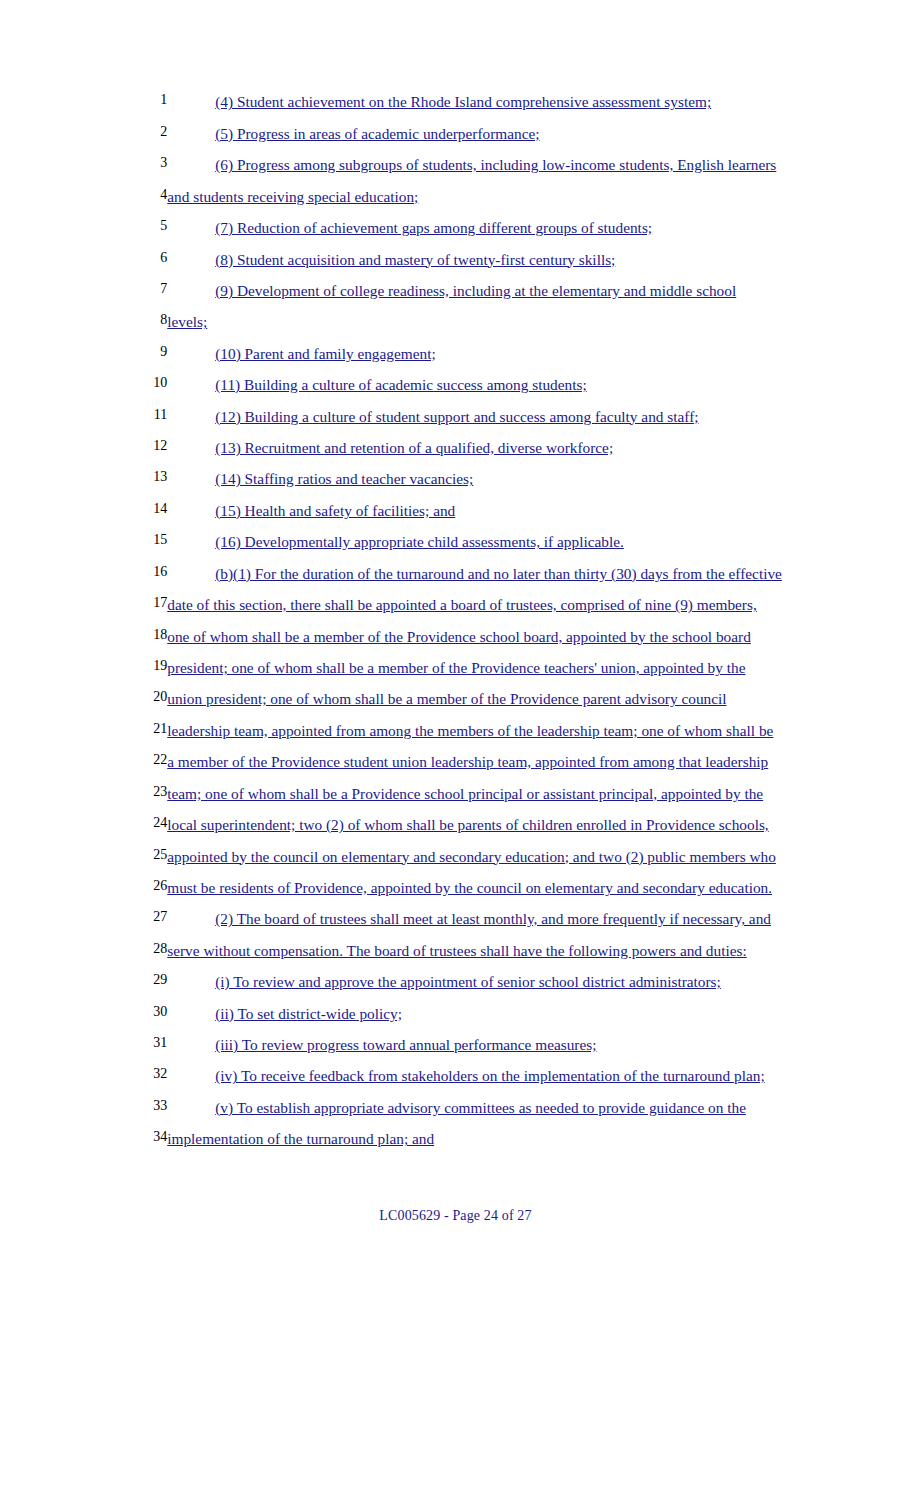| 1 | (4) Student achievement on the Rhode Island comprehensive assessment system; |
| 2 | (5) Progress in areas of academic underperformance; |
| 3 | (6) Progress among subgroups of students, including low-income students, English learners |
| 4 | and students receiving special education; |
| 5 | (7) Reduction of achievement gaps among different groups of students; |
| 6 | (8) Student acquisition and mastery of twenty-first century skills; |
| 7 | (9) Development of college readiness, including at the elementary and middle school |
| 8 | levels; |
| 9 | (10) Parent and family engagement; |
| 10 | (11) Building a culture of academic success among students; |
| 11 | (12) Building a culture of student support and success among faculty and staff; |
| 12 | (13) Recruitment and retention of a qualified, diverse workforce; |
| 13 | (14) Staffing ratios and teacher vacancies; |
| 14 | (15) Health and safety of facilities; and |
| 15 | (16) Developmentally appropriate child assessments, if applicable. |
| 16 | (b)(1) For the duration of the turnaround and no later than thirty (30) days from the effective |
| 17 | date of this section, there shall be appointed a board of trustees, comprised of nine (9) members, |
| 18 | one of whom shall be a member of the Providence school board, appointed by the school board |
| 19 | president; one of whom shall be a member of the Providence teachers' union, appointed by the |
| 20 | union president; one of whom shall be a member of the Providence parent advisory council |
| 21 | leadership team, appointed from among the members of the leadership team; one of whom shall be |
| 22 | a member of the Providence student union leadership team, appointed from among that leadership |
| 23 | team; one of whom shall be a Providence school principal or assistant principal, appointed by the |
| 24 | local superintendent; two (2) of whom shall be parents of children enrolled in Providence schools, |
| 25 | appointed by the council on elementary and secondary education; and two (2) public members who |
| 26 | must be residents of Providence, appointed by the council on elementary and secondary education. |
| 27 | (2) The board of trustees shall meet at least monthly, and more frequently if necessary, and |
| 28 | serve without compensation. The board of trustees shall have the following powers and duties: |
| 29 | (i) To review and approve the appointment of senior school district administrators; |
| 30 | (ii) To set district-wide policy; |
| 31 | (iii) To review progress toward annual performance measures; |
| 32 | (iv) To receive feedback from stakeholders on the implementation of the turnaround plan; |
| 33 | (v) To establish appropriate advisory committees as needed to provide guidance on the |
| 34 | implementation of the turnaround plan; and |
LC005629 - Page 24 of 27